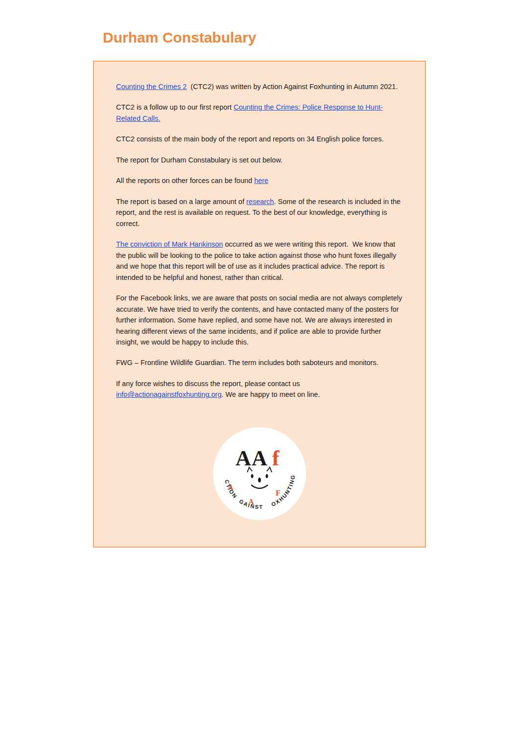Durham Constabulary
Counting the Crimes 2 (CTC2) was written by Action Against Foxhunting in Autumn 2021.
CTC2 is a follow up to our first report Counting the Crimes: Police Response to Hunt-Related Calls.
CTC2 consists of the main body of the report and reports on 34 English police forces.
The report for Durham Constabulary is set out below.
All the reports on other forces can be found here
The report is based on a large amount of research. Some of the research is included in the report, and the rest is available on request. To the best of our knowledge, everything is correct.
The conviction of Mark Hankinson occurred as we were writing this report. We know that the public will be looking to the police to take action against those who hunt foxes illegally and we hope that this report will be of use as it includes practical advice. The report is intended to be helpful and honest, rather than critical.
For the Facebook links, we are aware that posts on social media are not always completely accurate. We have tried to verify the contents, and have contacted many of the posters for further information. Some have replied, and some have not. We are always interested in hearing different views of the same incidents, and if police are able to provide further insight, we would be happy to include this.
FWG – Frontline Wildlife Guardian. The term includes both saboteurs and monitors.
If any force wishes to discuss the report, please contact us info@actionagainstfoxhunting.org. We are happy to meet on line.
A A f CTION GAINST OXHUNTING A A F